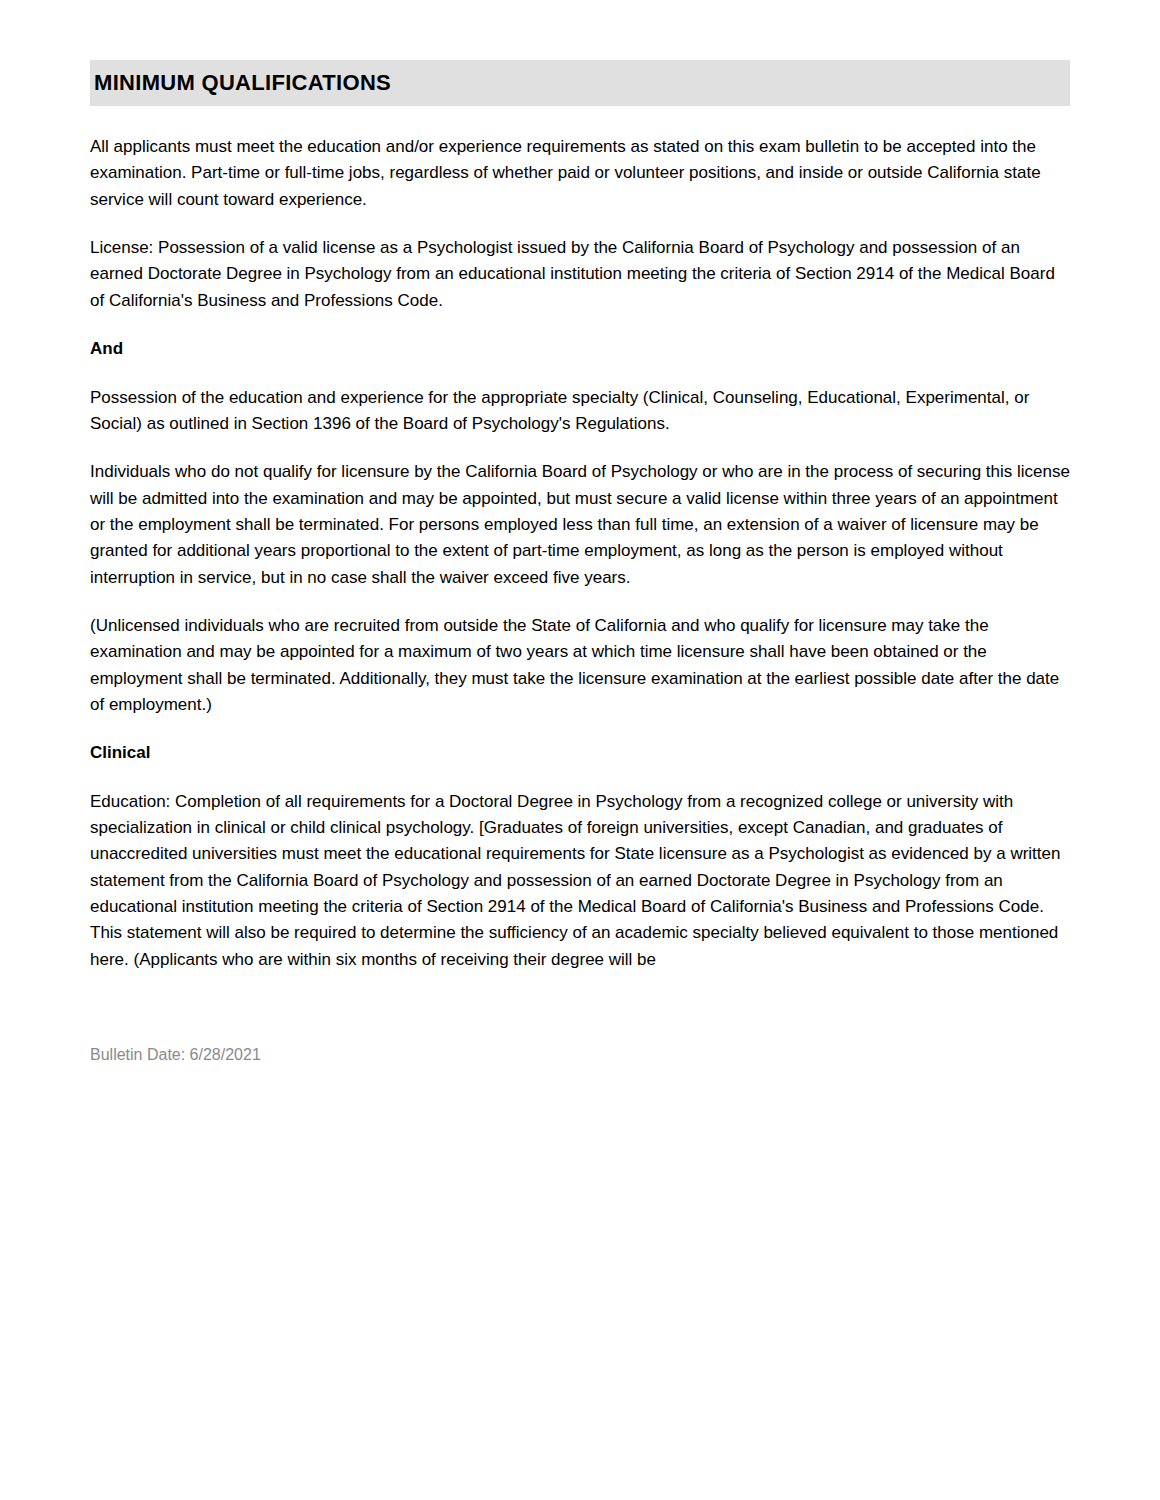MINIMUM QUALIFICATIONS
All applicants must meet the education and/or experience requirements as stated on this exam bulletin to be accepted into the examination. Part-time or full-time jobs, regardless of whether paid or volunteer positions, and inside or outside California state service will count toward experience.
License: Possession of a valid license as a Psychologist issued by the California Board of Psychology and possession of an earned Doctorate Degree in Psychology from an educational institution meeting the criteria of Section 2914 of the Medical Board of California's Business and Professions Code.
And
Possession of the education and experience for the appropriate specialty (Clinical, Counseling, Educational, Experimental, or Social) as outlined in Section 1396 of the Board of Psychology's Regulations.
Individuals who do not qualify for licensure by the California Board of Psychology or who are in the process of securing this license will be admitted into the examination and may be appointed, but must secure a valid license within three years of an appointment or the employment shall be terminated. For persons employed less than full time, an extension of a waiver of licensure may be granted for additional years proportional to the extent of part-time employment, as long as the person is employed without interruption in service, but in no case shall the waiver exceed five years.
(Unlicensed individuals who are recruited from outside the State of California and who qualify for licensure may take the examination and may be appointed for a maximum of two years at which time licensure shall have been obtained or the employment shall be terminated. Additionally, they must take the licensure examination at the earliest possible date after the date of employment.)
Clinical
Education: Completion of all requirements for a Doctoral Degree in Psychology from a recognized college or university with specialization in clinical or child clinical psychology. [Graduates of foreign universities, except Canadian, and graduates of unaccredited universities must meet the educational requirements for State licensure as a Psychologist as evidenced by a written statement from the California Board of Psychology and possession of an earned Doctorate Degree in Psychology from an educational institution meeting the criteria of Section 2914 of the Medical Board of California's Business and Professions Code. This statement will also be required to determine the sufficiency of an academic specialty believed equivalent to those mentioned here. (Applicants who are within six months of receiving their degree will be
Bulletin Date: 6/28/2021